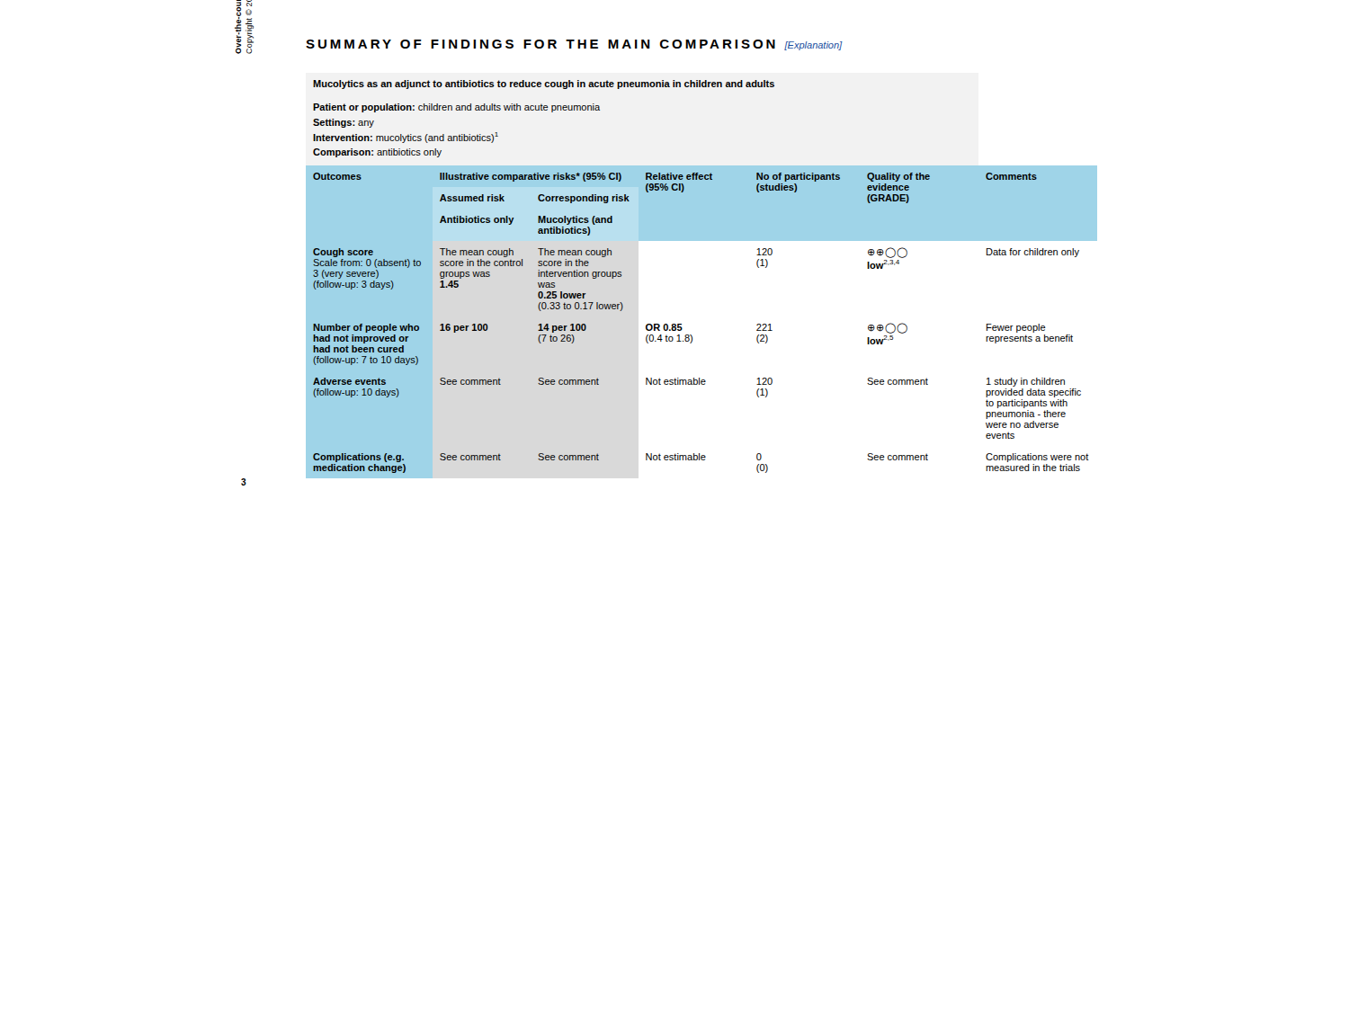Over-the-counter (OTC) medications to reduce cough as an adjunct to antibiotics for acute pneumonia in children and adults (Review)
Copyright © 2012 The Cochrane Collaboration. Published by John Wiley & Sons, Ltd.
3
SUMMARY OF FINDINGS FOR THE MAIN COMPARISON [Explanation]
| Mucolytics as an adjunct to antibiotics to reduce cough in acute pneumonia in children and adults |
| Patient or population: children and adults with acute pneumonia Settings: any Intervention: mucolytics (and antibiotics) 1 Comparison: antibiotics only |
| Outcomes | Illustrative comparative risks* (95% CI) | Relative effect (95% CI) | No of participants (studies) | Quality of the evidence (GRADE) | Comments |
| Assumed risk | Corresponding risk |
| Antibiotics only | Mucolytics (and antibiotics) |
| Cough score Scale from: 0 (absent) to 3 (very severe) (follow-up: 3 days) | The mean cough score in the control groups was 1.45 | The mean cough score in the intervention groups was 0.25 lower (0.33 to 0.17 lower) | | 120 (1) | ⊕⊕◯◯ low 2,3,4 | Data for children only |
| Number of people who had not improved or had not been cured (follow-up: 7 to 10 days) | 16 per 100 | 14 per 100 (7 to 26) | OR 0.85 (0.4 to 1.8) | 221 (2) | ⊕⊕◯◯ low 2,5 | Fewer people represents a benefit |
| Adverse events (follow-up: 10 days) | See comment | See comment | Not estimable | 120 (1) | See comment | 1 study in children provided data specific to participants with pneumonia - there were no adverse events |
| Complications (e.g. medication change) | See comment | See comment | Not estimable | 0 (0) | See comment | Complications were not measured in the trials |